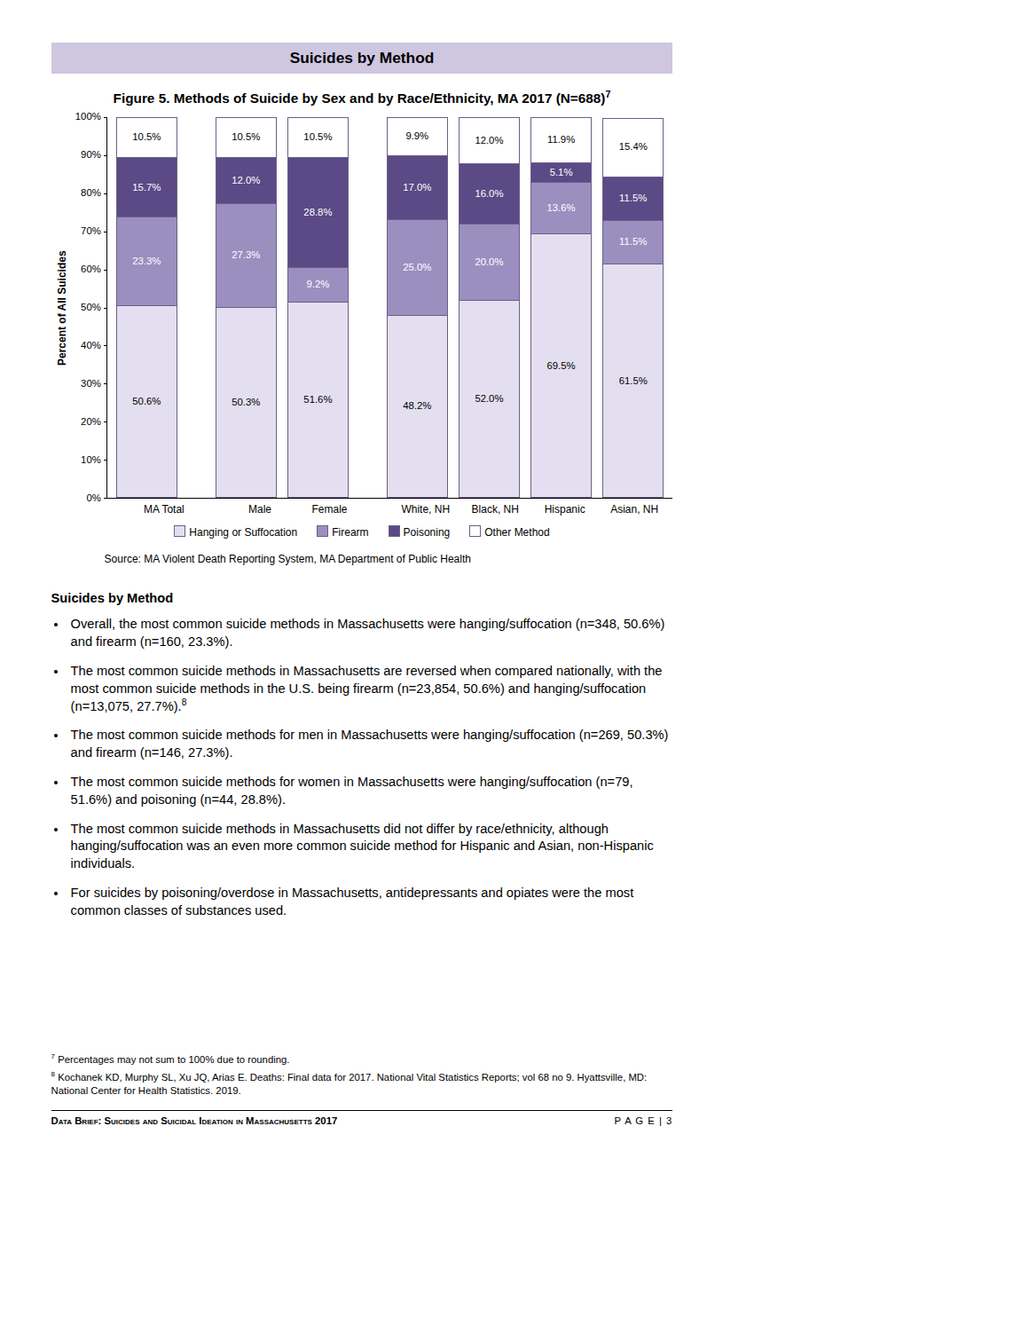Suicides by Method
Figure 5. Methods of Suicide by Sex and by Race/Ethnicity, MA 2017 (N=688)7
Percent of All Suicides
100% 90% 80% 70% 60% 50% 40% 30% 20% 10% 0%
10.5%
15.7%
23.3%
50.6%
10.5%
12.0%
27.3%
50.3%
10.5%
28.8%
9.2%
51.6%
9.9%
17.0%
25.0%
48.2%
12.0%
16.0%
20.0%
52.0%
11.9%
5.1%
13.6%
69.5%
15.4%
11.5%
11.5%
61.5%
MA Total
Male
Female
White, NH
Black, NH
Hispanic
Asian, NH
Hanging or Suffocation Firearm Poisoning Other Method
Source: MA Violent Death Reporting System, MA Department of Public Health
Suicides by Method
Overall, the most common suicide methods in Massachusetts were hanging/suffocation (n=348, 50.6%) and firearm (n=160, 23.3%).
The most common suicide methods in Massachusetts are reversed when compared nationally, with the most common suicide methods in the U.S. being firearm (n=23,854, 50.6%) and hanging/suffocation (n=13,075, 27.7%).8
The most common suicide methods for men in Massachusetts were hanging/suffocation (n=269, 50.3%) and firearm (n=146, 27.3%).
The most common suicide methods for women in Massachusetts were hanging/suffocation (n=79, 51.6%) and poisoning (n=44, 28.8%).
The most common suicide methods in Massachusetts did not differ by race/ethnicity, although hanging/suffocation was an even more common suicide method for Hispanic and Asian, non-Hispanic individuals.
For suicides by poisoning/overdose in Massachusetts, antidepressants and opiates were the most common classes of substances used.
7 Percentages may not sum to 100% due to rounding.
8 Kochanek KD, Murphy SL, Xu JQ, Arias E. Deaths: Final data for 2017. National Vital Statistics Reports; vol 68 no 9. Hyattsville, MD: National Center for Health Statistics. 2019.
Data Brief: Suicides and Suicidal Ideation in Massachusetts 2017
P A G E | 3